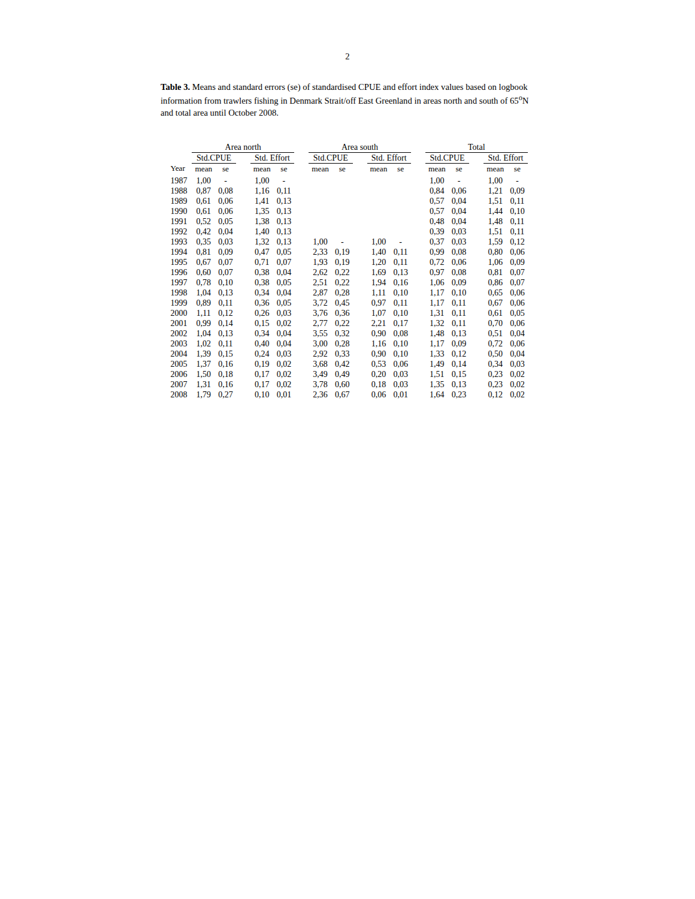2
Table 3. Means and standard errors (se) of standardised CPUE and effort index values based on logbook information from trawlers fishing in Denmark Strait/off East Greenland in areas north and south of 65oN and total area until October 2008.
| | Area north | | Area south | | Total |
| --- | --- | --- | --- | --- | --- |
| | Std.CPUE | | Std. Effort | | Std.CPUE | | Std. Effort | | Std.CPUE | | Std. Effort |
| Year | mean | se | | mean | se | | mean | se | | mean | se | | mean | se | | mean | se |
| 1987 | 1,00 | - | | 1,00 | - | | | | | | | | 1,00 | - | | 1,00 | - |
| 1988 | 0,87 | 0,08 | | 1,16 | 0,11 | | | | | | | | 0,84 | 0,06 | | 1,21 | 0,09 |
| 1989 | 0,61 | 0,06 | | 1,41 | 0,13 | | | | | | | | 0,57 | 0,04 | | 1,51 | 0,11 |
| 1990 | 0,61 | 0,06 | | 1,35 | 0,13 | | | | | | | | 0,57 | 0,04 | | 1,44 | 0,10 |
| 1991 | 0,52 | 0,05 | | 1,38 | 0,13 | | | | | | | | 0,48 | 0,04 | | 1,48 | 0,11 |
| 1992 | 0,42 | 0,04 | | 1,40 | 0,13 | | | | | | | | 0,39 | 0,03 | | 1,51 | 0,11 |
| 1993 | 0,35 | 0,03 | | 1,32 | 0,13 | | 1,00 | - | | 1,00 | - | | 0,37 | 0,03 | | 1,59 | 0,12 |
| 1994 | 0,81 | 0,09 | | 0,47 | 0,05 | | 2,33 | 0,19 | | 1,40 | 0,11 | | 0,99 | 0,08 | | 0,80 | 0,06 |
| 1995 | 0,67 | 0,07 | | 0,71 | 0,07 | | 1,93 | 0,19 | | 1,20 | 0,11 | | 0,72 | 0,06 | | 1,06 | 0,09 |
| 1996 | 0,60 | 0,07 | | 0,38 | 0,04 | | 2,62 | 0,22 | | 1,69 | 0,13 | | 0,97 | 0,08 | | 0,81 | 0,07 |
| 1997 | 0,78 | 0,10 | | 0,38 | 0,05 | | 2,51 | 0,22 | | 1,94 | 0,16 | | 1,06 | 0,09 | | 0,86 | 0,07 |
| 1998 | 1,04 | 0,13 | | 0,34 | 0,04 | | 2,87 | 0,28 | | 1,11 | 0,10 | | 1,17 | 0,10 | | 0,65 | 0,06 |
| 1999 | 0,89 | 0,11 | | 0,36 | 0,05 | | 3,72 | 0,45 | | 0,97 | 0,11 | | 1,17 | 0,11 | | 0,67 | 0,06 |
| 2000 | 1,11 | 0,12 | | 0,26 | 0,03 | | 3,76 | 0,36 | | 1,07 | 0,10 | | 1,31 | 0,11 | | 0,61 | 0,05 |
| 2001 | 0,99 | 0,14 | | 0,15 | 0,02 | | 2,77 | 0,22 | | 2,21 | 0,17 | | 1,32 | 0,11 | | 0,70 | 0,06 |
| 2002 | 1,04 | 0,13 | | 0,34 | 0,04 | | 3,55 | 0,32 | | 0,90 | 0,08 | | 1,48 | 0,13 | | 0,51 | 0,04 |
| 2003 | 1,02 | 0,11 | | 0,40 | 0,04 | | 3,00 | 0,28 | | 1,16 | 0,10 | | 1,17 | 0,09 | | 0,72 | 0,06 |
| 2004 | 1,39 | 0,15 | | 0,24 | 0,03 | | 2,92 | 0,33 | | 0,90 | 0,10 | | 1,33 | 0,12 | | 0,50 | 0,04 |
| 2005 | 1,37 | 0,16 | | 0,19 | 0,02 | | 3,68 | 0,42 | | 0,53 | 0,06 | | 1,49 | 0,14 | | 0,34 | 0,03 |
| 2006 | 1,50 | 0,18 | | 0,17 | 0,02 | | 3,49 | 0,49 | | 0,20 | 0,03 | | 1,51 | 0,15 | | 0,23 | 0,02 |
| 2007 | 1,31 | 0,16 | | 0,17 | 0,02 | | 3,78 | 0,60 | | 0,18 | 0,03 | | 1,35 | 0,13 | | 0,23 | 0,02 |
| 2008 | 1,79 | 0,27 | | 0,10 | 0,01 | | 2,36 | 0,67 | | 0,06 | 0,01 | | 1,64 | 0,23 | | 0,12 | 0,02 |